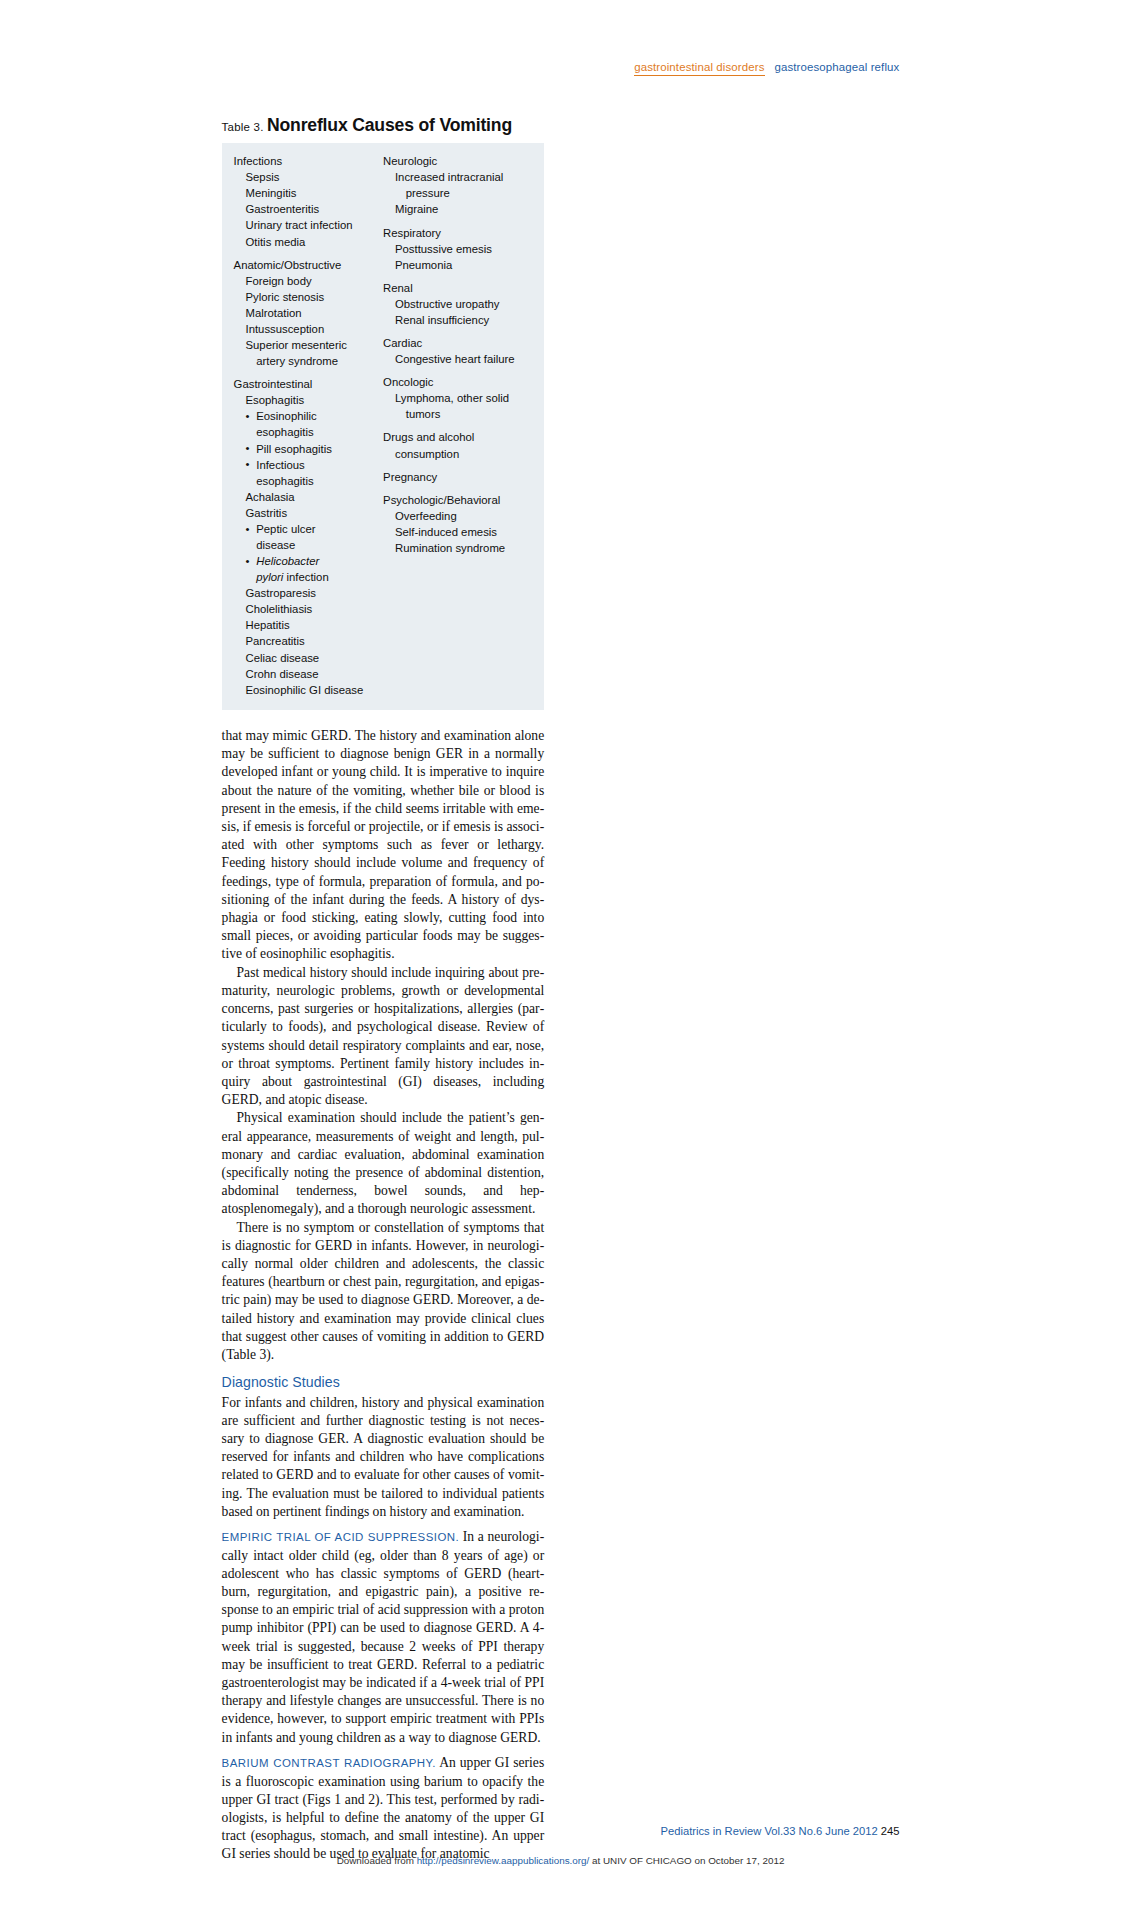gastrointestinal disorders gastroesophageal reflux
Table 3. Nonreflux Causes of Vomiting
Infections
Sepsis
Meningitis
Gastroenteritis
Urinary tract infection
Otitis media
Anatomic/Obstructive
Foreign body
Pyloric stenosis
Malrotation
Intussusception
Superior mesenteric
artery syndrome
Gastrointestinal
Esophagitis
Eosinophilic
esophagitis
Pill esophagitis
Infectious
esophagitis
Achalasia
Gastritis
Peptic ulcer
disease
Helicobacter
pylori infection
Gastroparesis
Cholelithiasis
Hepatitis
Pancreatitis
Celiac disease
Crohn disease
Eosinophilic GI disease
Neurologic
Increased intracranial
pressure
Migraine
Respiratory
Posttussive emesis
Pneumonia
Renal
Obstructive uropathy
Renal insufficiency
Cardiac
Congestive heart failure
Oncologic
Lymphoma, other solid
tumors
Drugs and alcohol
consumption
Pregnancy
Psychologic/Behavioral
Overfeeding
Self-induced emesis
Rumination syndrome
that may mimic GERD. The history and examination alone may be sufficient to diagnose benign GER in a normally developed infant or young child. It is imperative to inquire about the nature of the vomiting, whether bile or blood is present in the emesis, if the child seems irritable with emesis, if emesis is forceful or projectile, or if emesis is associated with other symptoms such as fever or lethargy. Feeding history should include volume and frequency of feedings, type of formula, preparation of formula, and positioning of the infant during the feeds. A history of dysphagia or food sticking, eating slowly, cutting food into small pieces, or avoiding particular foods may be suggestive of eosinophilic esophagitis.
Past medical history should include inquiring about prematurity, neurologic problems, growth or developmental concerns, past surgeries or hospitalizations, allergies (particularly to foods), and psychological disease. Review of systems should detail respiratory complaints and ear, nose, or throat symptoms. Pertinent family history includes inquiry about gastrointestinal (GI) diseases, including GERD, and atopic disease.
Physical examination should include the patient’s general appearance, measurements of weight and length, pulmonary and cardiac evaluation, abdominal examination (specifically noting the presence of abdominal distention, abdominal tenderness, bowel sounds, and hepatosplenomegaly), and a thorough neurologic assessment.
There is no symptom or constellation of symptoms that is diagnostic for GERD in infants. However, in neurologically normal older children and adolescents, the classic features (heartburn or chest pain, regurgitation, and epigastric pain) may be used to diagnose GERD. Moreover, a detailed history and examination may provide clinical clues that suggest other causes of vomiting in addition to GERD (Table 3).
Diagnostic Studies
For infants and children, history and physical examination are sufficient and further diagnostic testing is not necessary to diagnose GER. A diagnostic evaluation should be reserved for infants and children who have complications related to GERD and to evaluate for other causes of vomiting. The evaluation must be tailored to individual patients based on pertinent findings on history and examination.
EMPIRIC TRIAL OF ACID SUPPRESSION. In a neurologically intact older child (eg, older than 8 years of age) or adolescent who has classic symptoms of GERD (heartburn, regurgitation, and epigastric pain), a positive response to an empiric trial of acid suppression with a proton pump inhibitor (PPI) can be used to diagnose GERD. A 4-week trial is suggested, because 2 weeks of PPI therapy may be insufficient to treat GERD. Referral to a pediatric gastroenterologist may be indicated if a 4-week trial of PPI therapy and lifestyle changes are unsuccessful. There is no evidence, however, to support empiric treatment with PPIs in infants and young children as a way to diagnose GERD.
BARIUM CONTRAST RADIOGRAPHY. An upper GI series is a fluoroscopic examination using barium to opacify the upper GI tract (Figs 1 and 2). This test, performed by radiologists, is helpful to define the anatomy of the upper GI tract (esophagus, stomach, and small intestine). An upper GI series should be used to evaluate for anatomic
Pediatrics in Review Vol.33 No.6 June 2012 245
Downloaded from http://pedsinreview.aappublications.org/ at UNIV OF CHICAGO on October 17, 2012